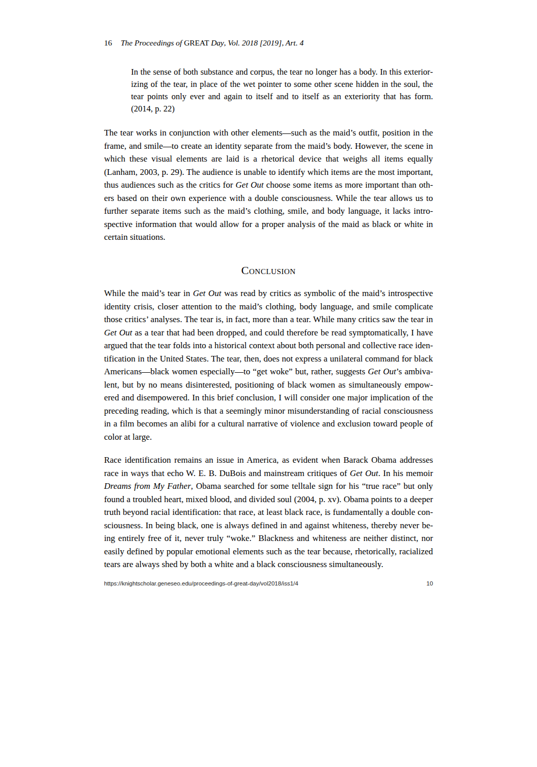16 The Proceedings of GREAT Day, Vol. 2018 [2019], Art. 4
In the sense of both substance and corpus, the tear no longer has a body. In this exteriorizing of the tear, in place of the wet pointer to some other scene hidden in the soul, the tear points only ever and again to itself and to itself as an exteriority that has form. (2014, p. 22)
The tear works in conjunction with other elements—such as the maid’s outfit, position in the frame, and smile—to create an identity separate from the maid’s body. However, the scene in which these visual elements are laid is a rhetorical device that weighs all items equally (Lanham, 2003, p. 29). The audience is unable to identify which items are the most important, thus audiences such as the critics for Get Out choose some items as more important than others based on their own experience with a double consciousness. While the tear allows us to further separate items such as the maid’s clothing, smile, and body language, it lacks introspective information that would allow for a proper analysis of the maid as black or white in certain situations.
Conclusion
While the maid’s tear in Get Out was read by critics as symbolic of the maid’s introspective identity crisis, closer attention to the maid’s clothing, body language, and smile complicate those critics’ analyses. The tear is, in fact, more than a tear. While many critics saw the tear in Get Out as a tear that had been dropped, and could therefore be read symptomatically, I have argued that the tear folds into a historical context about both personal and collective race identification in the United States. The tear, then, does not express a unilateral command for black Americans—black women especially—to “get woke” but, rather, suggests Get Out’s ambivalent, but by no means disinterested, positioning of black women as simultaneously empowered and disempowered. In this brief conclusion, I will consider one major implication of the preceding reading, which is that a seemingly minor misunderstanding of racial consciousness in a film becomes an alibi for a cultural narrative of violence and exclusion toward people of color at large.
Race identification remains an issue in America, as evident when Barack Obama addresses race in ways that echo W. E. B. DuBois and mainstream critiques of Get Out. In his memoir Dreams from My Father, Obama searched for some telltale sign for his “true race” but only found a troubled heart, mixed blood, and divided soul (2004, p. xv). Obama points to a deeper truth beyond racial identification: that race, at least black race, is fundamentally a double consciousness. In being black, one is always defined in and against whiteness, thereby never being entirely free of it, never truly “woke.” Blackness and whiteness are neither distinct, nor easily defined by popular emotional elements such as the tear because, rhetorically, racialized tears are always shed by both a white and a black consciousness simultaneously.
https://knightscholar.geneseo.edu/proceedings-of-great-day/vol2018/iss1/4 10